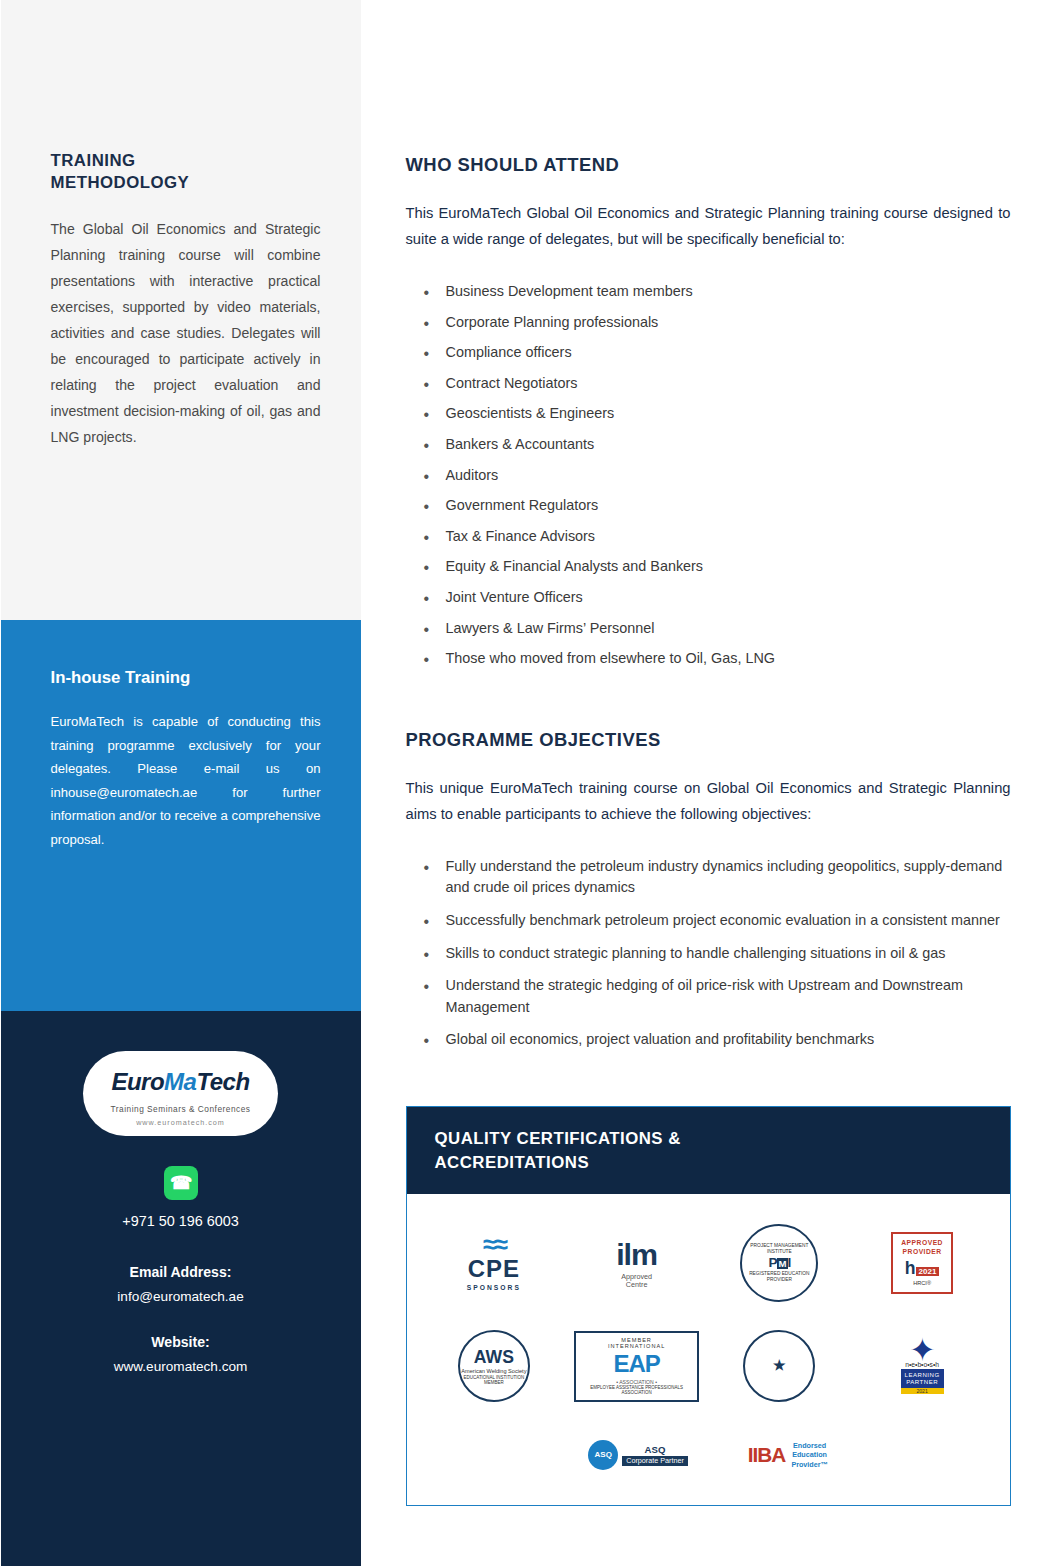TRAINING
METHODOLOGY
The Global Oil Economics and Strategic Planning training course will combine presentations with interactive practical exercises, supported by video materials, activities and case studies. Delegates will be encouraged to participate actively in relating the project evaluation and investment decision-making of oil, gas and LNG projects.
In-house Training
EuroMaTech is capable of conducting this training programme exclusively for your delegates. Please e-mail us on inhouse@euromatech.ae for further information and/or to receive a comprehensive proposal.
Euro Ma Tech
Training Seminars & Conferences
www.euromatech.com
☎
+971 50 196 6003
Email Address:
info@euromatech.ae
Website:
www.euromatech.com
WHO SHOULD ATTEND
This EuroMaTech Global Oil Economics and Strategic Planning training course designed to suite a wide range of delegates, but will be specifically beneficial to:
Business Development team members
Corporate Planning professionals
Compliance officers
Contract Negotiators
Geoscientists & Engineers
Bankers & Accountants
Auditors
Government Regulators
Tax & Finance Advisors
Equity & Financial Analysts and Bankers
Joint Venture Officers
Lawyers & Law Firms’ Personnel
Those who moved from elsewhere to Oil, Gas, LNG
PROGRAMME OBJECTIVES
This unique EuroMaTech training course on Global Oil Economics and Strategic Planning aims to enable participants to achieve the following objectives:
Fully understand the petroleum industry dynamics including geopolitics, supply-demand and crude oil prices dynamics
Successfully benchmark petroleum project economic evaluation in a consistent manner
Skills to conduct strategic planning to handle challenging situations in oil & gas
Understand the strategic hedging of oil price-risk with Upstream and Downstream Management
Global oil economics, project valuation and profitability benchmarks
QUALITY CERTIFICATIONS &
ACCREDITATIONS
≈≈ CPE
SPONSORS
ilm
Approved
Centre
PROJECT MANAGEMENT INSTITUTE
PMI
REGISTERED EDUCATION PROVIDER
APPROVED
PROVIDER
h2021
HRCI®
AWS
American Welding Society
EDUCATIONAL INSTITUTION MEMBER
MEMBER
INTERNATIONAL
EAP
• ASSOCIATION •
EMPLOYEE ASSISTANCE PROFESSIONALS ASSOCIATION
★
✦
n•e•b•o•s•h
LEARNING
PARTNER
2021
ASQ
ASQ
Corporate Partner
IIBA
Endorsed
Education
Provider™